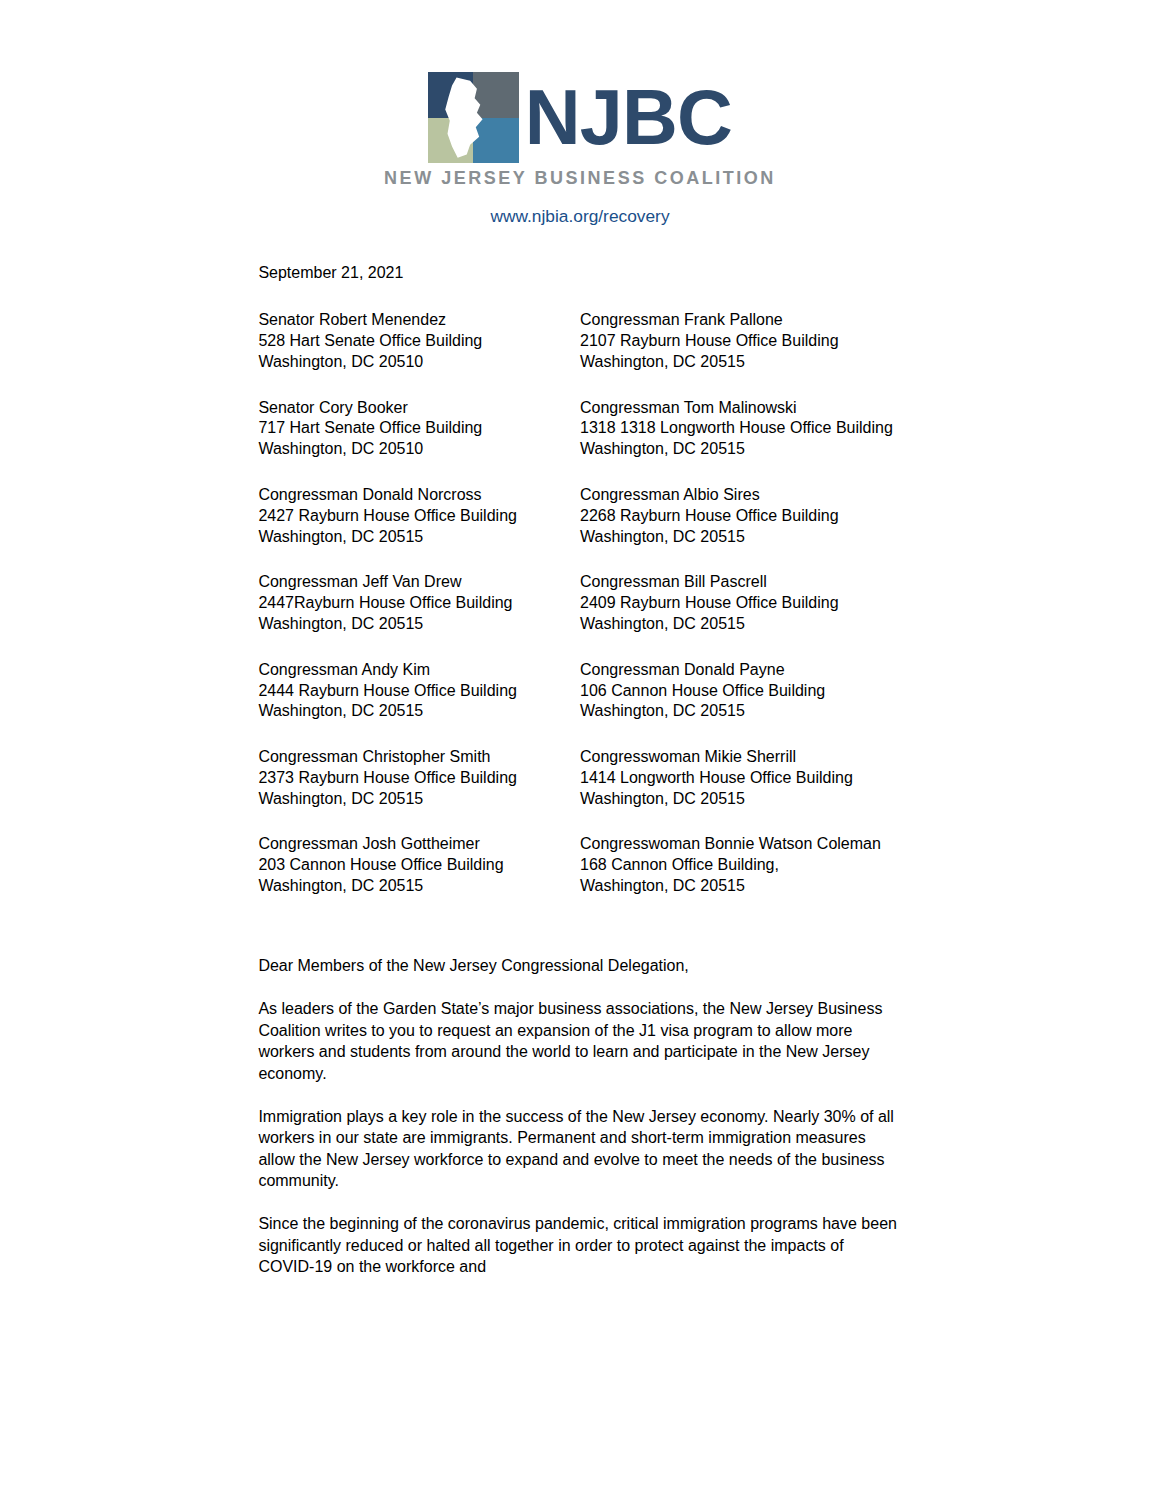NJBC
NEW JERSEY BUSINESS COALITION
www.njbia.org/recovery
September 21, 2021
| Senator Robert Menendez 528 Hart Senate Office Building Washington, DC 20510 | Congressman Frank Pallone 2107 Rayburn House Office Building Washington, DC 20515 |
| Senator Cory Booker 717 Hart Senate Office Building Washington, DC 20510 | Congressman Tom Malinowski 1318 1318 Longworth House Office Building Washington, DC 20515 |
| Congressman Donald Norcross 2427 Rayburn House Office Building Washington, DC 20515 | Congressman Albio Sires 2268 Rayburn House Office Building Washington, DC 20515 |
| Congressman Jeff Van Drew 2447Rayburn House Office Building Washington, DC 20515 | Congressman Bill Pascrell 2409 Rayburn House Office Building Washington, DC 20515 |
| Congressman Andy Kim 2444 Rayburn House Office Building Washington, DC 20515 | Congressman Donald Payne 106 Cannon House Office Building Washington, DC 20515 |
| Congressman Christopher Smith 2373 Rayburn House Office Building Washington, DC 20515 | Congresswoman Mikie Sherrill 1414 Longworth House Office Building Washington, DC 20515 |
| Congressman Josh Gottheimer 203 Cannon House Office Building Washington, DC 20515 | Congresswoman Bonnie Watson Coleman 168 Cannon Office Building, Washington, DC 20515 |
Dear Members of the New Jersey Congressional Delegation,
As leaders of the Garden State’s major business associations, the New Jersey Business Coalition writes to you to request an expansion of the J1 visa program to allow more workers and students from around the world to learn and participate in the New Jersey economy.
Immigration plays a key role in the success of the New Jersey economy. Nearly 30% of all workers in our state are immigrants. Permanent and short-term immigration measures allow the New Jersey workforce to expand and evolve to meet the needs of the business community.
Since the beginning of the coronavirus pandemic, critical immigration programs have been significantly reduced or halted all together in order to protect against the impacts of COVID-19 on the workforce and